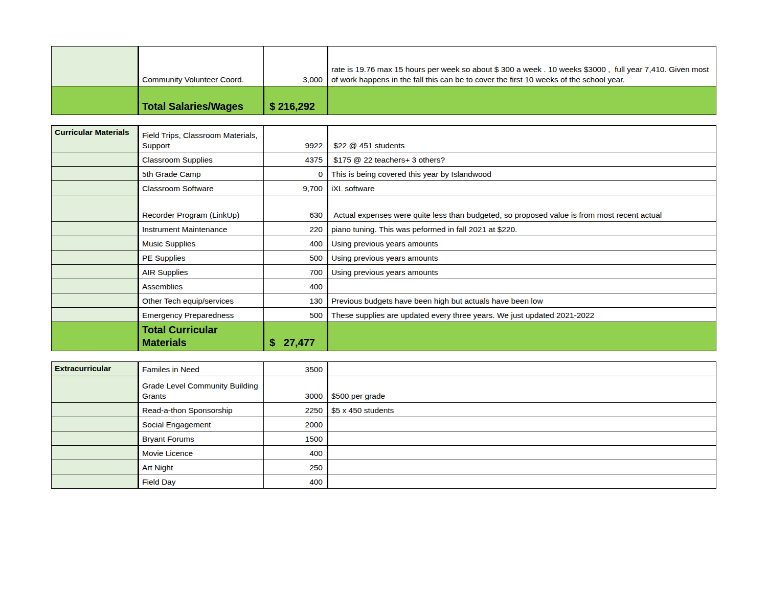| | Community Volunteer Coord. | 3,000 | rate is 19.76 max 15 hours per week so about $ 300 a week . 10 weeks $3000 , full year 7,410. Given most of work happens in the fall this can be to cover the first 10 weeks of the school year. |
| | Total Salaries/Wages | $ 216,292 | |
| Curricular Materials | Field Trips, Classroom Materials, Support | 9922 | $22 @ 451 students |
| | Classroom Supplies | 4375 | $175 @ 22 teachers+ 3 others? |
| | 5th Grade Camp | 0 | This is being covered this year by Islandwood |
| | Classroom Software | 9,700 | iXL software |
| | Recorder Program (LinkUp) | 630 | Actual expenses were quite less than budgeted, so proposed value is from most recent actual |
| | Instrument Maintenance | 220 | piano tuning. This was peformed in fall 2021 at $220. |
| | Music Supplies | 400 | Using previous years amounts |
| | PE Supplies | 500 | Using previous years amounts |
| | AIR Supplies | 700 | Using previous years amounts |
| | Assemblies | 400 | |
| | Other Tech equip/services | 130 | Previous budgets have been high but actuals have been low |
| | Emergency Preparedness | 500 | These supplies are updated every three years. We just updated 2021-2022 |
| | Total Curricular Materials | $ 27,477 | |
| Extracurricular | Familes in Need | 3500 | |
| | Grade Level Community Building Grants | 3000 | $500 per grade |
| | Read-a-thon Sponsorship | 2250 | $5 x 450 students |
| | Social Engagement | 2000 | |
| | Bryant Forums | 1500 | |
| | Movie Licence | 400 | |
| | Art Night | 250 | |
| | Field Day | 400 | |